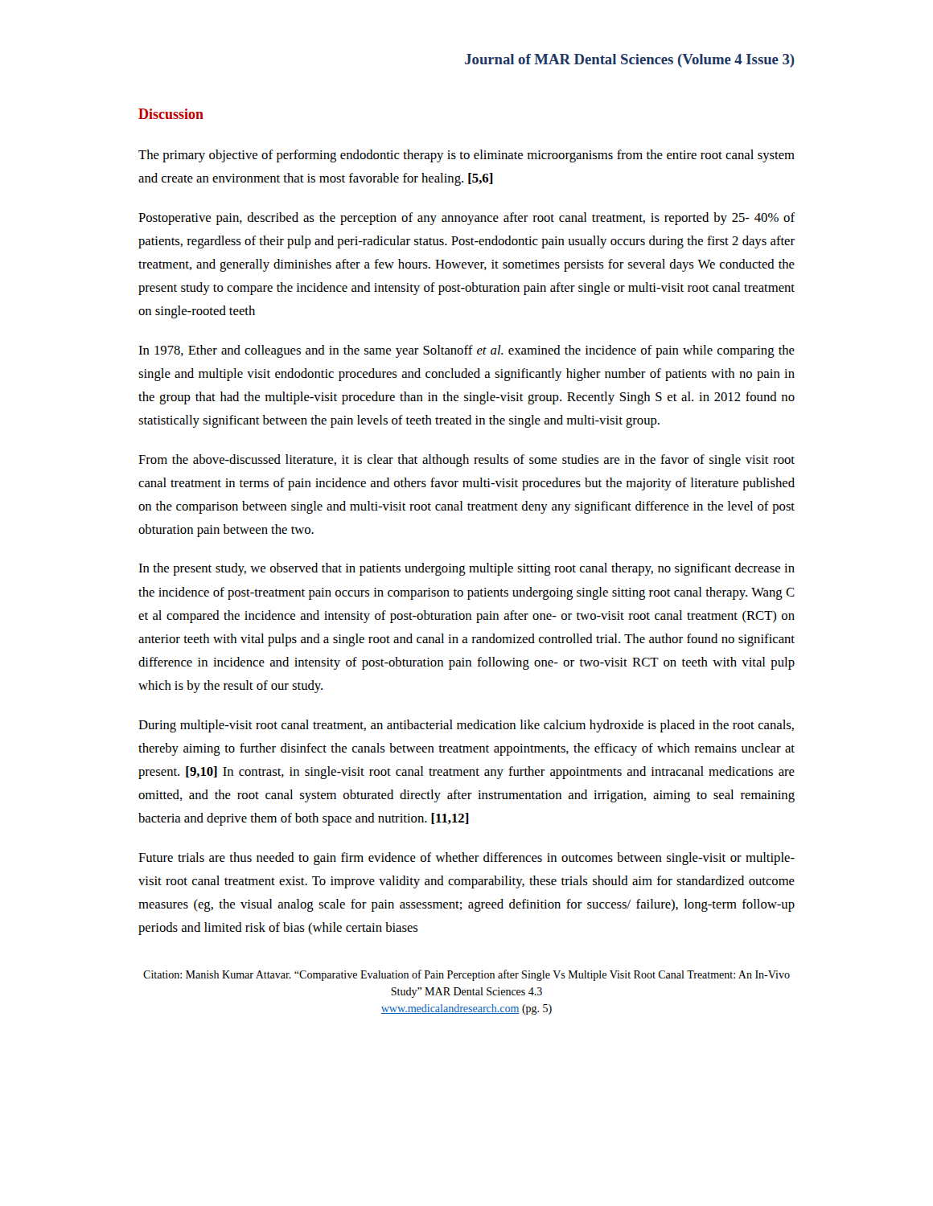Journal of MAR Dental Sciences (Volume 4 Issue 3)
Discussion
The primary objective of performing endodontic therapy is to eliminate microorganisms from the entire root canal system and create an environment that is most favorable for healing. [5,6]
Postoperative pain, described as the perception of any annoyance after root canal treatment, is reported by 25- 40% of patients, regardless of their pulp and peri-radicular status. Post-endodontic pain usually occurs during the first 2 days after treatment, and generally diminishes after a few hours. However, it sometimes persists for several days We conducted the present study to compare the incidence and intensity of post-obturation pain after single or multi-visit root canal treatment on single-rooted teeth
In 1978, Ether and colleagues and in the same year Soltanoff et al. examined the incidence of pain while comparing the single and multiple visit endodontic procedures and concluded a significantly higher number of patients with no pain in the group that had the multiple-visit procedure than in the single-visit group. Recently Singh S et al. in 2012 found no statistically significant between the pain levels of teeth treated in the single and multi-visit group.
From the above-discussed literature, it is clear that although results of some studies are in the favor of single visit root canal treatment in terms of pain incidence and others favor multi-visit procedures but the majority of literature published on the comparison between single and multi-visit root canal treatment deny any significant difference in the level of post obturation pain between the two.
In the present study, we observed that in patients undergoing multiple sitting root canal therapy, no significant decrease in the incidence of post-treatment pain occurs in comparison to patients undergoing single sitting root canal therapy. Wang C et al compared the incidence and intensity of post-obturation pain after one- or two-visit root canal treatment (RCT) on anterior teeth with vital pulps and a single root and canal in a randomized controlled trial. The author found no significant difference in incidence and intensity of post-obturation pain following one- or two-visit RCT on teeth with vital pulp which is by the result of our study.
During multiple-visit root canal treatment, an antibacterial medication like calcium hydroxide is placed in the root canals, thereby aiming to further disinfect the canals between treatment appointments, the efficacy of which remains unclear at present. [9,10] In contrast, in single-visit root canal treatment any further appointments and intracanal medications are omitted, and the root canal system obturated directly after instrumentation and irrigation, aiming to seal remaining bacteria and deprive them of both space and nutrition. [11,12]
Future trials are thus needed to gain firm evidence of whether differences in outcomes between single-visit or multiple-visit root canal treatment exist. To improve validity and comparability, these trials should aim for standardized outcome measures (eg, the visual analog scale for pain assessment; agreed definition for success/ failure), long-term follow-up periods and limited risk of bias (while certain biases
Citation: Manish Kumar Attavar. “Comparative Evaluation of Pain Perception after Single Vs Multiple Visit Root Canal Treatment: An In-Vivo Study” MAR Dental Sciences 4.3
www.medicalandresearch.com (pg. 5)